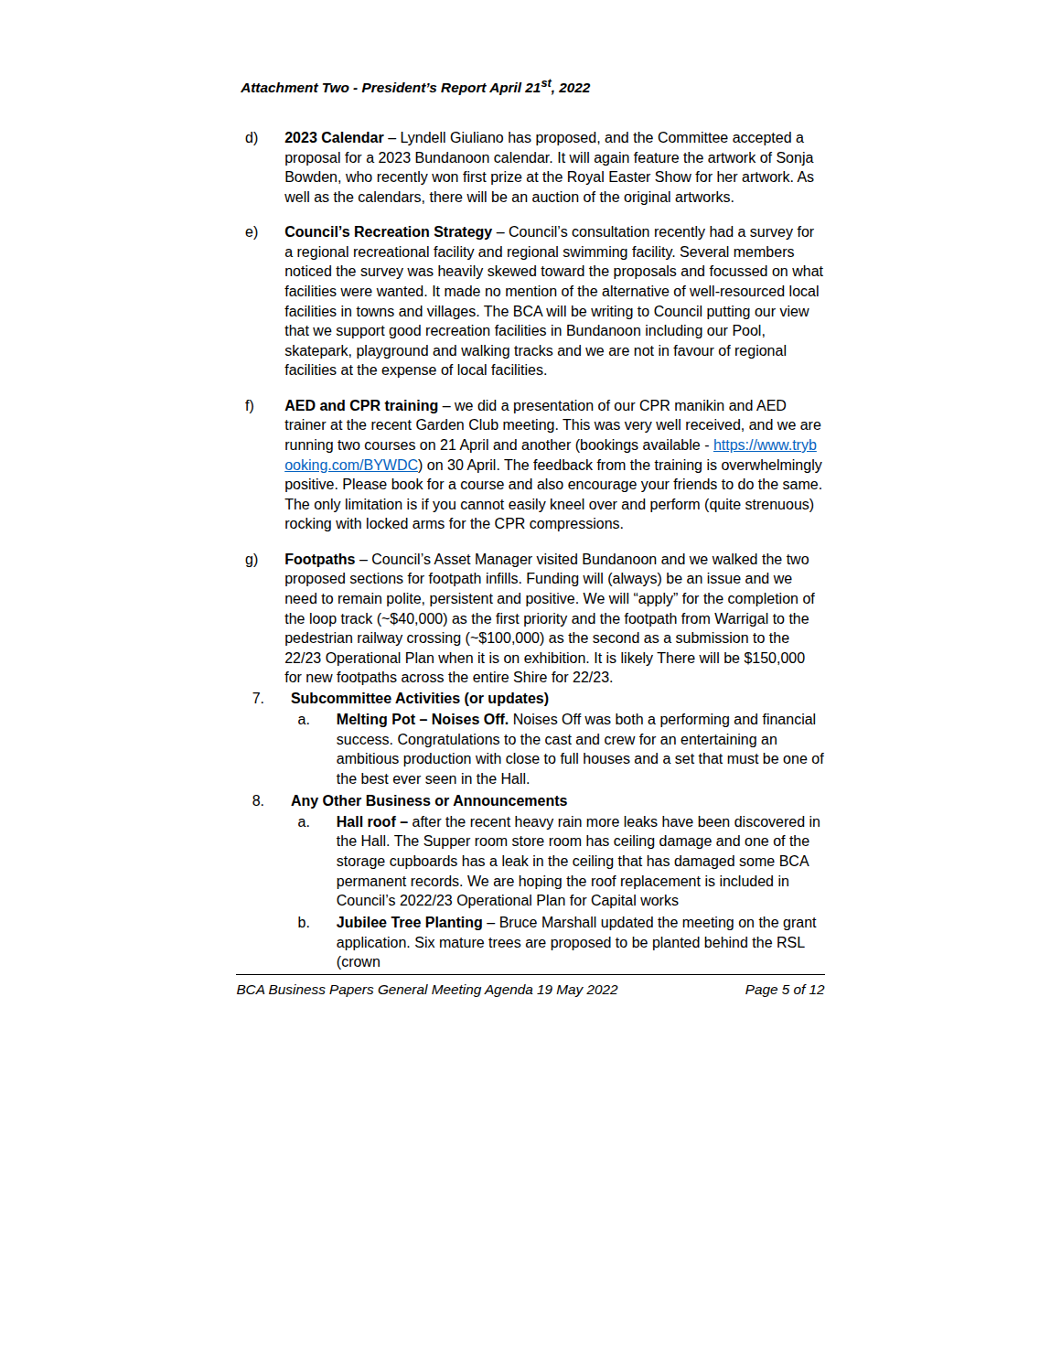Attachment Two - President’s Report April 21st, 2022
d) 2023 Calendar – Lyndell Giuliano has proposed, and the Committee accepted a proposal for a 2023 Bundanoon calendar. It will again feature the artwork of Sonja Bowden, who recently won first prize at the Royal Easter Show for her artwork. As well as the calendars, there will be an auction of the original artworks.
e) Council’s Recreation Strategy – Council’s consultation recently had a survey for a regional recreational facility and regional swimming facility. Several members noticed the survey was heavily skewed toward the proposals and focussed on what facilities were wanted. It made no mention of the alternative of well-resourced local facilities in towns and villages. The BCA will be writing to Council putting our view that we support good recreation facilities in Bundanoon including our Pool, skatepark, playground and walking tracks and we are not in favour of regional facilities at the expense of local facilities.
f) AED and CPR training – we did a presentation of our CPR manikin and AED trainer at the recent Garden Club meeting. This was very well received, and we are running two courses on 21 April and another (bookings available - https://www.trybooking.com/BYWDC) on 30 April. The feedback from the training is overwhelmingly positive. Please book for a course and also encourage your friends to do the same. The only limitation is if you cannot easily kneel over and perform (quite strenuous) rocking with locked arms for the CPR compressions.
g) Footpaths – Council’s Asset Manager visited Bundanoon and we walked the two proposed sections for footpath infills. Funding will (always) be an issue and we need to remain polite, persistent and positive. We will “apply” for the completion of the loop track (~$40,000) as the first priority and the footpath from Warrigal to the pedestrian railway crossing (~$100,000) as the second as a submission to the 22/23 Operational Plan when it is on exhibition. It is likely There will be $150,000 for new footpaths across the entire Shire for 22/23.
7. Subcommittee Activities (or updates)
a. Melting Pot – Noises Off. Noises Off was both a performing and financial success. Congratulations to the cast and crew for an entertaining an ambitious production with close to full houses and a set that must be one of the best ever seen in the Hall.
8. Any Other Business or Announcements
a. Hall roof – after the recent heavy rain more leaks have been discovered in the Hall. The Supper room store room has ceiling damage and one of the storage cupboards has a leak in the ceiling that has damaged some BCA permanent records. We are hoping the roof replacement is included in Council’s 2022/23 Operational Plan for Capital works
b. Jubilee Tree Planting – Bruce Marshall updated the meeting on the grant application. Six mature trees are proposed to be planted behind the RSL (crown
BCA Business Papers General Meeting Agenda 19 May 2022 Page 5 of 12